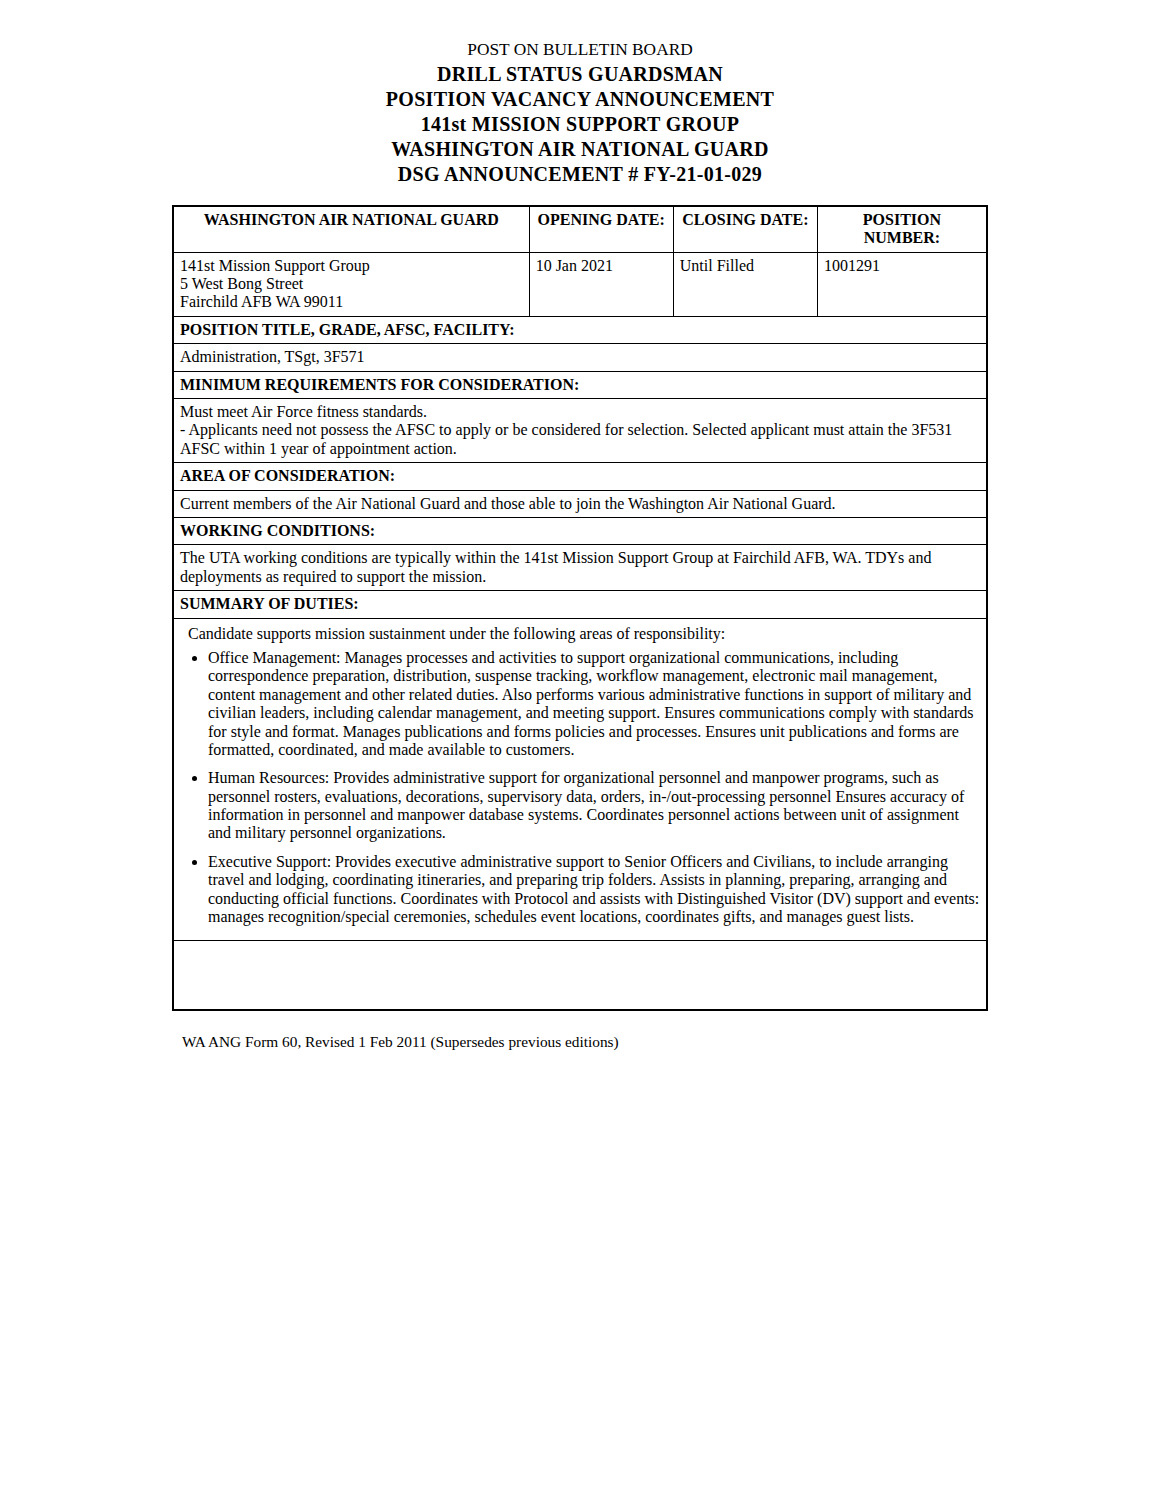POST ON BULLETIN BOARD
DRILL STATUS GUARDSMAN
POSITION VACANCY ANNOUNCEMENT
141st MISSION SUPPORT GROUP
WASHINGTON AIR NATIONAL GUARD
DSG ANNOUNCEMENT # FY-21-01-029
| WASHINGTON AIR NATIONAL GUARD | OPENING DATE: | CLOSING DATE: | POSITION NUMBER: |
| --- | --- | --- | --- |
| 141st Mission Support Group 5 West Bong Street Fairchild AFB WA 99011 | 10 Jan 2021 | Until Filled | 1001291 |
| POSITION TITLE, GRADE, AFSC, FACILITY: |
| Administration, TSgt, 3F571 |
| MINIMUM REQUIREMENTS FOR CONSIDERATION: |
| Must meet Air Force fitness standards. - Applicants need not possess the AFSC to apply or be considered for selection. Selected applicant must attain the 3F531 AFSC within 1 year of appointment action. |
| AREA OF CONSIDERATION: |
| Current members of the Air National Guard and those able to join the Washington Air National Guard. |
| WORKING CONDITIONS: |
| The UTA working conditions are typically within the 141st Mission Support Group at Fairchild AFB, WA. TDYs and deployments as required to support the mission. |
| SUMMARY OF DUTIES: |
| Candidate supports mission sustainment under the following areas of responsibility: Office Management: Manages processes and activities to support organizational communications, including correspondence preparation, distribution, suspense tracking, workflow management, electronic mail management, content management and other related duties. Also performs various administrative functions in support of military and civilian leaders, including calendar management, and meeting support. Ensures communications comply with standards for style and format. Manages publications and forms policies and processes. Ensures unit publications and forms are formatted, coordinated, and made available to customers. Human Resources: Provides administrative support for organizational personnel and manpower programs, such as personnel rosters, evaluations, decorations, supervisory data, orders, in-/out-processing personnel Ensures accuracy of information in personnel and manpower database systems. Coordinates personnel actions between unit of assignment and military personnel organizations. Executive Support: Provides executive administrative support to Senior Officers and Civilians, to include arranging travel and lodging, coordinating itineraries, and preparing trip folders. Assists in planning, preparing, arranging and conducting official functions. Coordinates with Protocol and assists with Distinguished Visitor (DV) support and events: manages recognition/special ceremonies, schedules event locations, coordinates gifts, and manages guest lists. |
WA ANG Form 60, Revised 1 Feb 2011 (Supersedes previous editions)